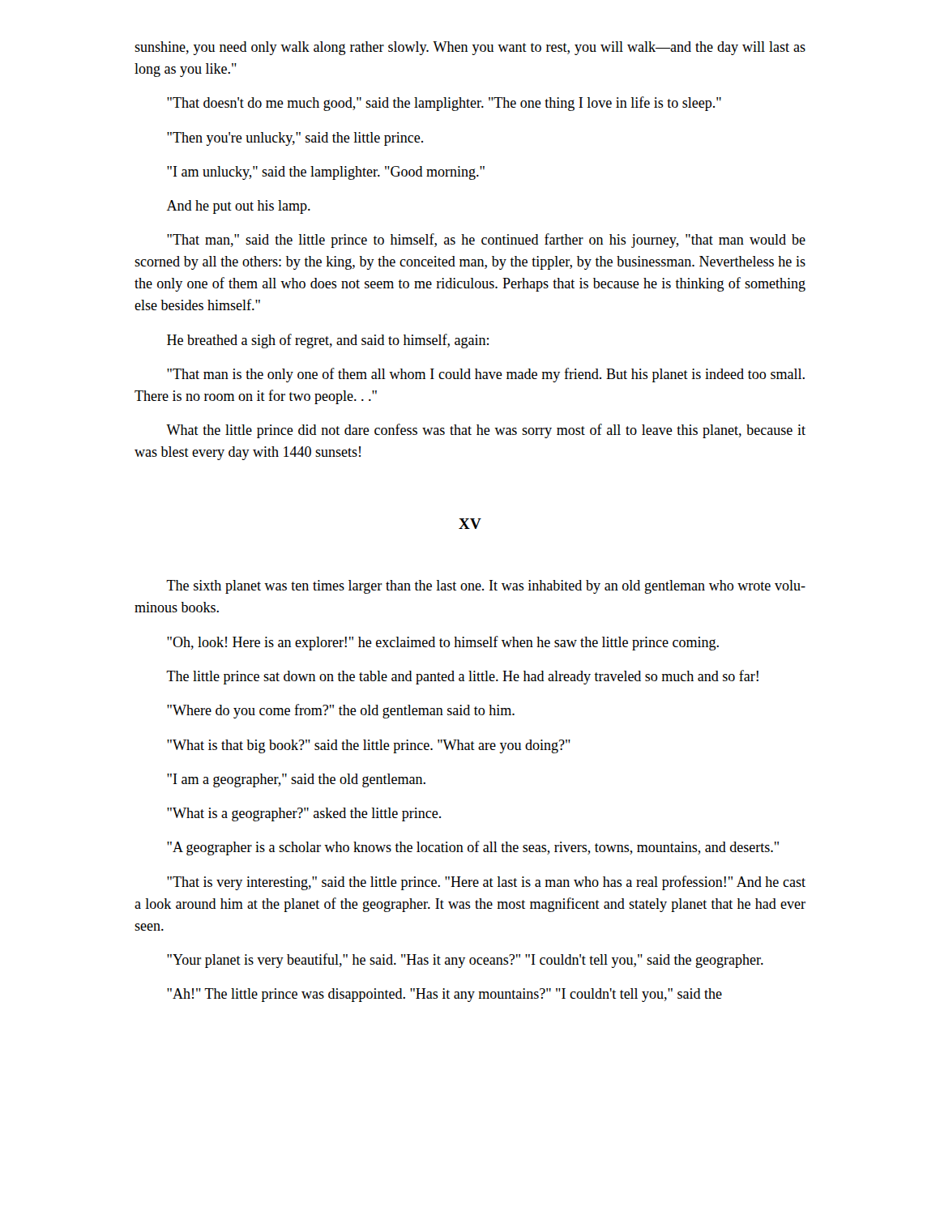sunshine, you need only walk along rather slowly. When you want to rest, you will walk—and the day will last as long as you like."
"That doesn't do me much good," said the lamplighter. "The one thing I love in life is to sleep."
"Then you're unlucky," said the little prince.
"I am unlucky," said the lamplighter. "Good morning."
And he put out his lamp.
"That man," said the little prince to himself, as he continued farther on his journey, "that man would be scorned by all the others: by the king, by the conceited man, by the tippler, by the businessman. Nevertheless he is the only one of them all who does not seem to me ridiculous. Perhaps that is because he is thinking of something else besides himself."
He breathed a sigh of regret, and said to himself, again:
"That man is the only one of them all whom I could have made my friend. But his planet is indeed too small. There is no room on it for two people. . ."
What the little prince did not dare confess was that he was sorry most of all to leave this planet, because it was blest every day with 1440 sunsets!
XV
The sixth planet was ten times larger than the last one. It was inhabited by an old gentleman who wrote voluminous books.
"Oh, look! Here is an explorer!" he exclaimed to himself when he saw the little prince coming.
The little prince sat down on the table and panted a little. He had already traveled so much and so far!
"Where do you come from?" the old gentleman said to him.
"What is that big book?" said the little prince. "What are you doing?"
"I am a geographer," said the old gentleman.
"What is a geographer?" asked the little prince.
"A geographer is a scholar who knows the location of all the seas, rivers, towns, mountains, and deserts."
"That is very interesting," said the little prince. "Here at last is a man who has a real profession!" And he cast a look around him at the planet of the geographer. It was the most magnificent and stately planet that he had ever seen.
"Your planet is very beautiful," he said. "Has it any oceans?" "I couldn't tell you," said the geographer.
"Ah!" The little prince was disappointed. "Has it any mountains?" "I couldn't tell you," said the